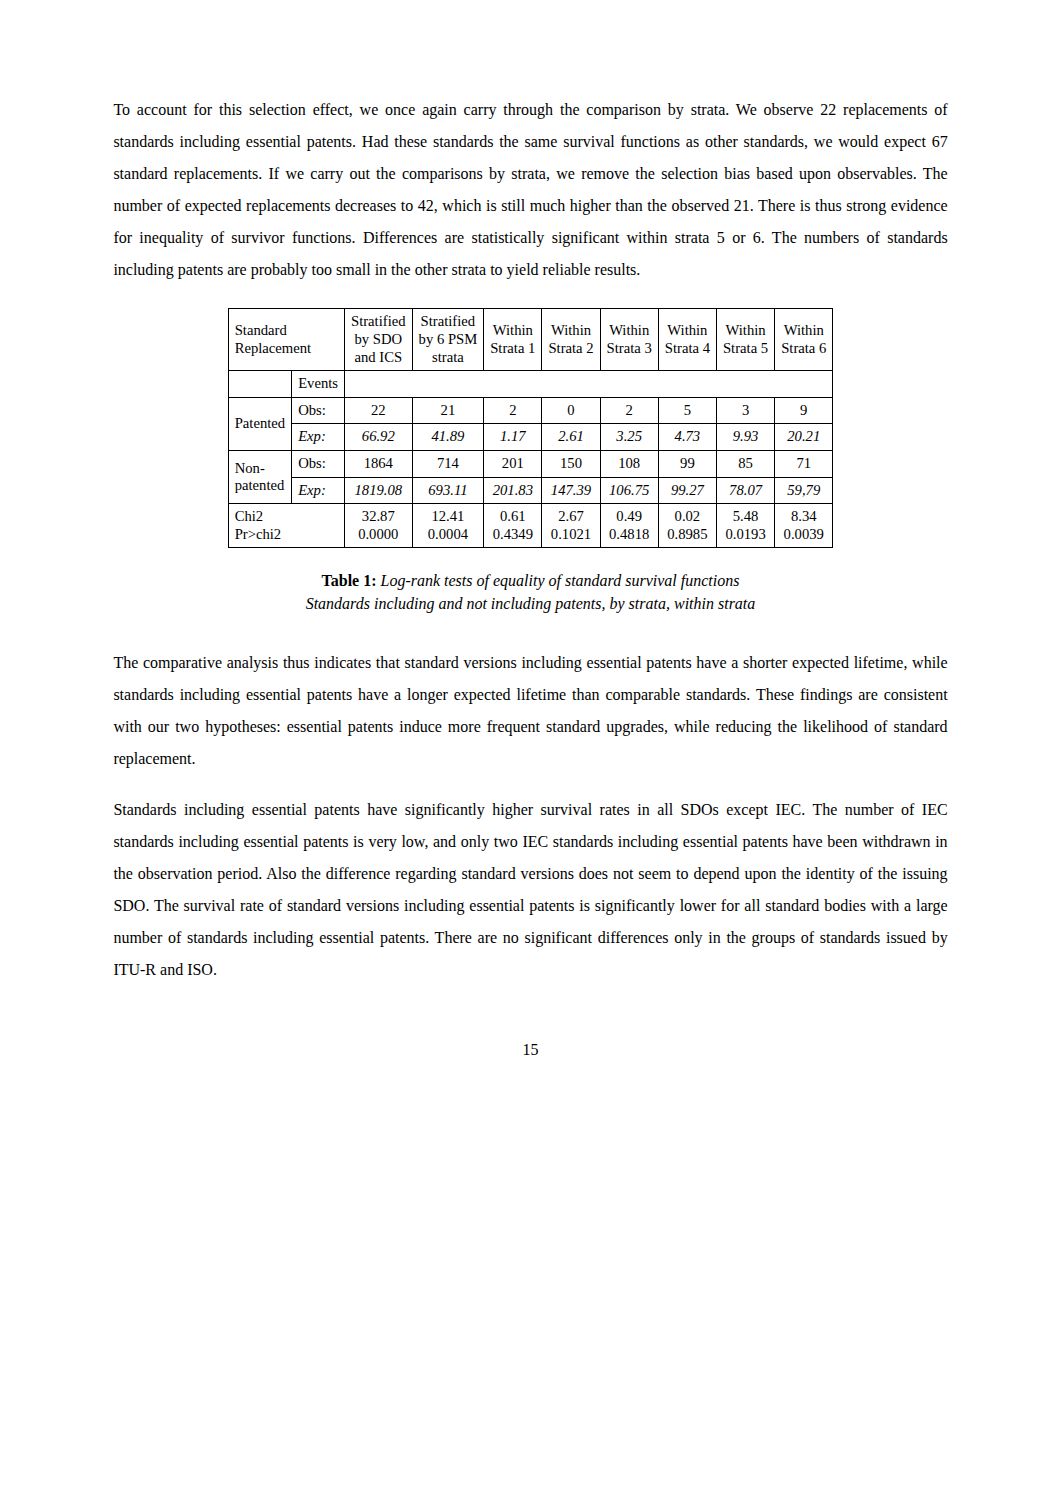To account for this selection effect, we once again carry through the comparison by strata. We observe 22 replacements of standards including essential patents. Had these standards the same survival functions as other standards, we would expect 67 standard replacements. If we carry out the comparisons by strata, we remove the selection bias based upon observables. The number of expected replacements decreases to 42, which is still much higher than the observed 21. There is thus strong evidence for inequality of survivor functions. Differences are statistically significant within strata 5 or 6. The numbers of standards including patents are probably too small in the other strata to yield reliable results.
| Standard Replacement | Stratified by SDO and ICS | Stratified by 6 PSM strata | Within Strata 1 | Within Strata 2 | Within Strata 3 | Within Strata 4 | Within Strata 5 | Within Strata 6 |
| --- | --- | --- | --- | --- | --- | --- | --- | --- |
| | Events | |
| Patented | Obs: | 22 | 21 | 2 | 0 | 2 | 5 | 3 | 9 |
| Exp: | 66.92 | 41.89 | 1.17 | 2.61 | 3.25 | 4.73 | 9.93 | 20.21 |
| Non- patented | Obs: | 1864 | 714 | 201 | 150 | 108 | 99 | 85 | 71 |
| Exp: | 1819.08 | 693.11 | 201.83 | 147.39 | 106.75 | 99.27 | 78.07 | 59,79 |
| Chi2 Pr>chi2 | 32.87 0.0000 | 12.41 0.0004 | 0.61 0.4349 | 2.67 0.1021 | 0.49 0.4818 | 0.02 0.8985 | 5.48 0.0193 | 8.34 0.0039 |
Table 1: Log-rank tests of equality of standard survival functions
Standards including and not including patents, by strata, within strata
The comparative analysis thus indicates that standard versions including essential patents have a shorter expected lifetime, while standards including essential patents have a longer expected lifetime than comparable standards. These findings are consistent with our two hypotheses: essential patents induce more frequent standard upgrades, while reducing the likelihood of standard replacement.
Standards including essential patents have significantly higher survival rates in all SDOs except IEC. The number of IEC standards including essential patents is very low, and only two IEC standards including essential patents have been withdrawn in the observation period. Also the difference regarding standard versions does not seem to depend upon the identity of the issuing SDO. The survival rate of standard versions including essential patents is significantly lower for all standard bodies with a large number of standards including essential patents. There are no significant differences only in the groups of standards issued by ITU-R and ISO.
15